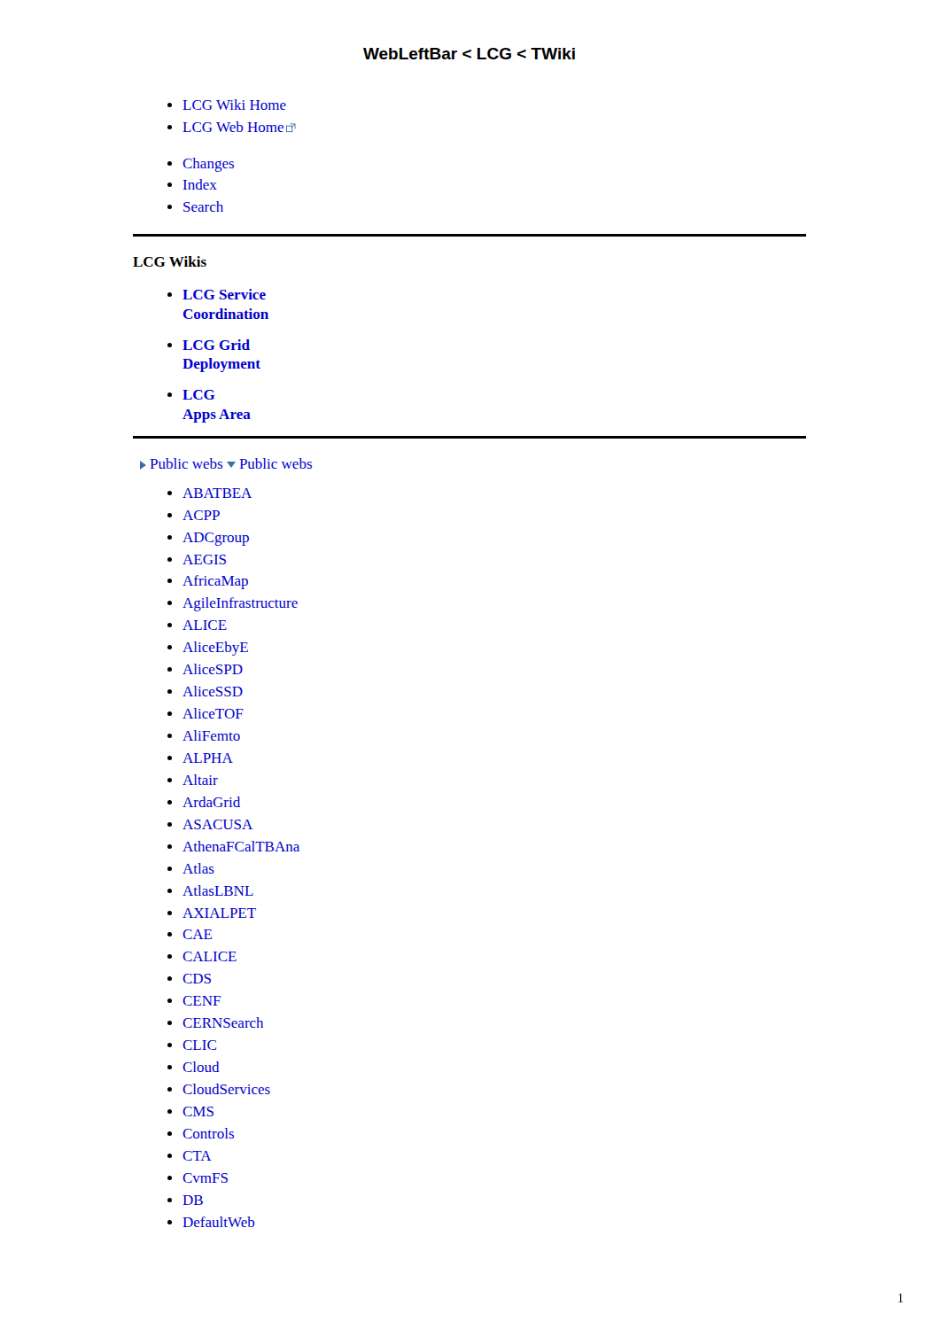WebLeftBar < LCG < TWiki
LCG Wiki Home
LCG Web Home
Changes
Index
Search
LCG Wikis
LCG Service
Coordination
LCG Grid
Deployment
LCG
Apps Area
Public webs Public webs
ABATBEA
ACPP
ADCgroup
AEGIS
AfricaMap
AgileInfrastructure
ALICE
AliceEbyE
AliceSPD
AliceSSD
AliceTOF
AliFemto
ALPHA
Altair
ArdaGrid
ASACUSA
AthenaFCalTBAna
Atlas
AtlasLBNL
AXIALPET
CAE
CALICE
CDS
CENF
CERNSearch
CLIC
Cloud
CloudServices
CMS
Controls
CTA
CvmFS
DB
DefaultWeb
1